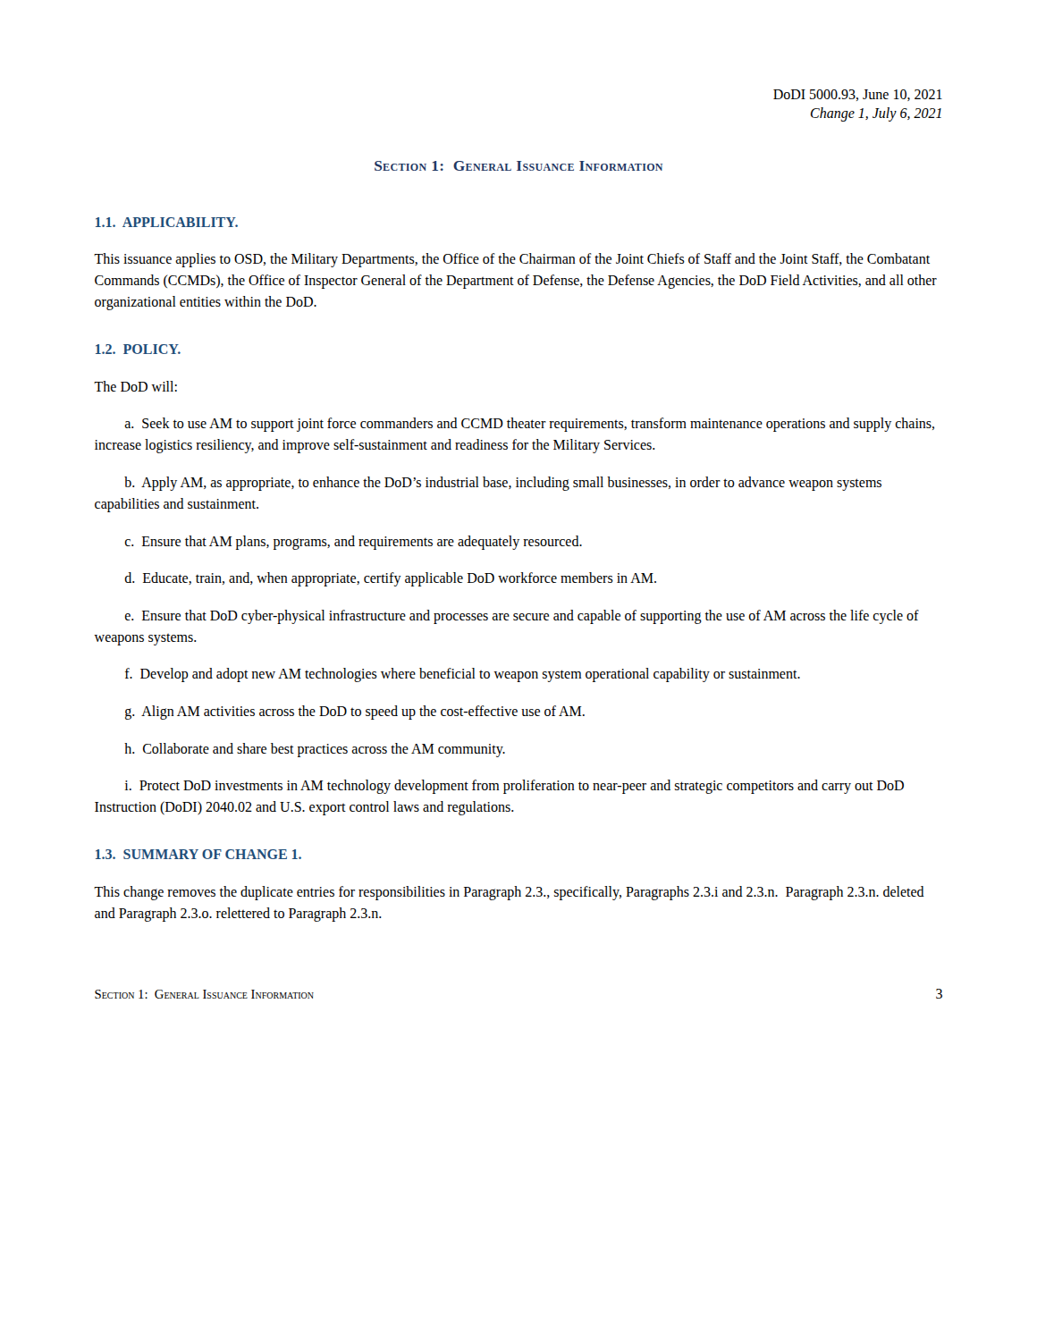DoDI 5000.93, June 10, 2021
Change 1, July 6, 2021
Section 1: General Issuance Information
1.1. APPLICABILITY.
This issuance applies to OSD, the Military Departments, the Office of the Chairman of the Joint Chiefs of Staff and the Joint Staff, the Combatant Commands (CCMDs), the Office of Inspector General of the Department of Defense, the Defense Agencies, the DoD Field Activities, and all other organizational entities within the DoD.
1.2. POLICY.
The DoD will:
a. Seek to use AM to support joint force commanders and CCMD theater requirements, transform maintenance operations and supply chains, increase logistics resiliency, and improve self-sustainment and readiness for the Military Services.
b. Apply AM, as appropriate, to enhance the DoD’s industrial base, including small businesses, in order to advance weapon systems capabilities and sustainment.
c. Ensure that AM plans, programs, and requirements are adequately resourced.
d. Educate, train, and, when appropriate, certify applicable DoD workforce members in AM.
e. Ensure that DoD cyber-physical infrastructure and processes are secure and capable of supporting the use of AM across the life cycle of weapons systems.
f. Develop and adopt new AM technologies where beneficial to weapon system operational capability or sustainment.
g. Align AM activities across the DoD to speed up the cost-effective use of AM.
h. Collaborate and share best practices across the AM community.
i. Protect DoD investments in AM technology development from proliferation to near-peer and strategic competitors and carry out DoD Instruction (DoDI) 2040.02 and U.S. export control laws and regulations.
1.3. SUMMARY OF CHANGE 1.
This change removes the duplicate entries for responsibilities in Paragraph 2.3., specifically, Paragraphs 2.3.i and 2.3.n. Paragraph 2.3.n. deleted and Paragraph 2.3.o. relettered to Paragraph 2.3.n.
Section 1: General Issuance Information 3